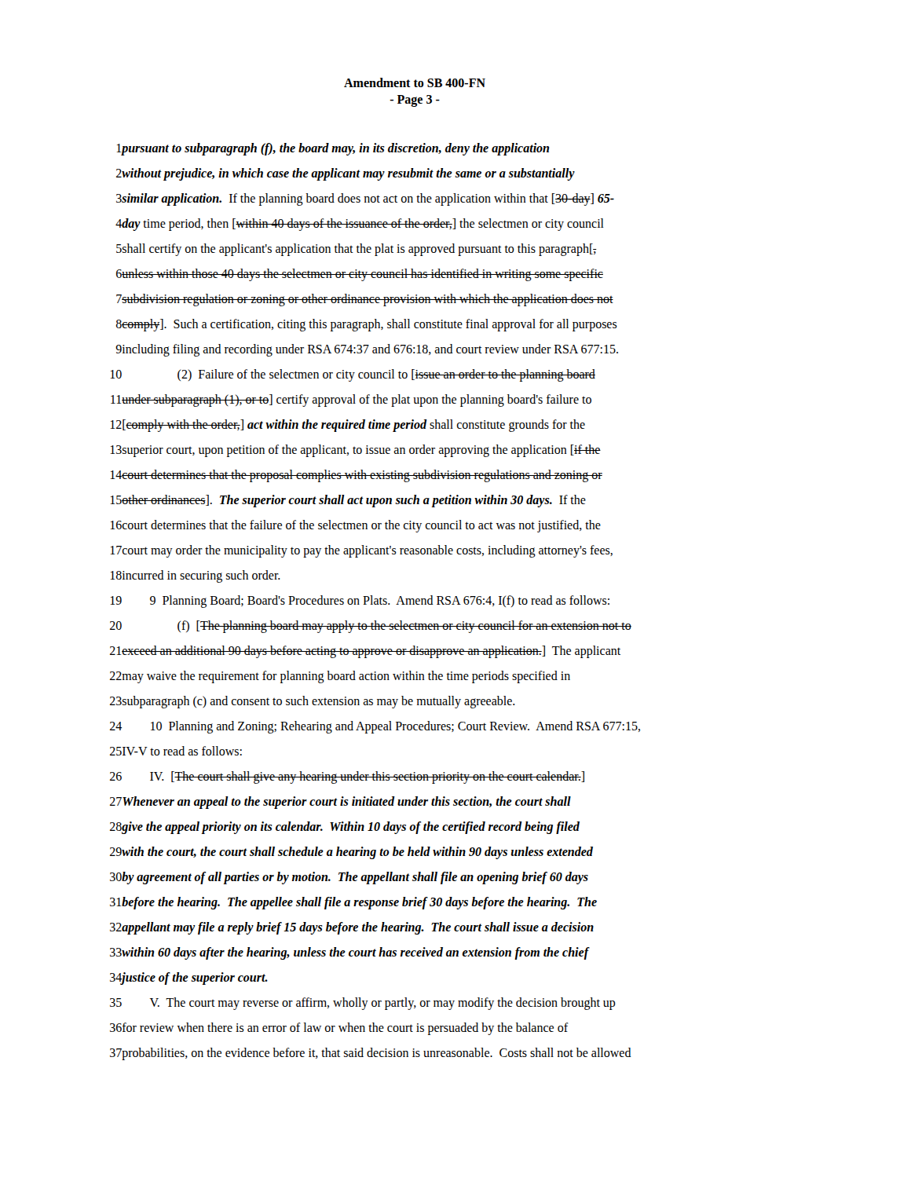Amendment to SB 400-FN
- Page 3 -
| 1 | pursuant to subparagraph (f), the board may, in its discretion, deny the application |
| 2 | without prejudice, in which case the applicant may resubmit the same or a substantially |
| 3 | similar application. If the planning board does not act on the application within that [ 30-day ] 65- |
| 4 | day time period, then [ within 40 days of the issuance of the order, ] the selectmen or city council |
| 5 | shall certify on the applicant's application that the plat is approved pursuant to this paragraph[ , |
| 6 | unless within those 40 days the selectmen or city council has identified in writing some specific |
| 7 | subdivision regulation or zoning or other ordinance provision with which the application does not |
| 8 | comply ]. Such a certification, citing this paragraph, shall constitute final approval for all purposes |
| 9 | including filing and recording under RSA 674:37 and 676:18, and court review under RSA 677:15. |
| 10 | (2) Failure of the selectmen or city council to [ issue an order to the planning board |
| 11 | under subparagraph (1), or to ] certify approval of the plat upon the planning board's failure to |
| 12 | [ comply with the order, ] act within the required time period shall constitute grounds for the |
| 13 | superior court, upon petition of the applicant, to issue an order approving the application [ if the |
| 14 | court determines that the proposal complies with existing subdivision regulations and zoning or |
| 15 | other ordinances ]. The superior court shall act upon such a petition within 30 days. If the |
| 16 | court determines that the failure of the selectmen or the city council to act was not justified, the |
| 17 | court may order the municipality to pay the applicant's reasonable costs, including attorney's fees, |
| 18 | incurred in securing such order. |
| 19 | 9 Planning Board; Board's Procedures on Plats. Amend RSA 676:4, I(f) to read as follows: |
| 20 | (f) [ The planning board may apply to the selectmen or city council for an extension not to |
| 21 | exceed an additional 90 days before acting to approve or disapprove an application. ] The applicant |
| 22 | may waive the requirement for planning board action within the time periods specified in |
| 23 | subparagraph (c) and consent to such extension as may be mutually agreeable. |
| 24 | 10 Planning and Zoning; Rehearing and Appeal Procedures; Court Review. Amend RSA 677:15, |
| 25 | IV-V to read as follows: |
| 26 | IV. [ The court shall give any hearing under this section priority on the court calendar. ] |
| 27 | Whenever an appeal to the superior court is initiated under this section, the court shall |
| 28 | give the appeal priority on its calendar. Within 10 days of the certified record being filed |
| 29 | with the court, the court shall schedule a hearing to be held within 90 days unless extended |
| 30 | by agreement of all parties or by motion. The appellant shall file an opening brief 60 days |
| 31 | before the hearing. The appellee shall file a response brief 30 days before the hearing. The |
| 32 | appellant may file a reply brief 15 days before the hearing. The court shall issue a decision |
| 33 | within 60 days after the hearing, unless the court has received an extension from the chief |
| 34 | justice of the superior court. |
| 35 | V. The court may reverse or affirm, wholly or partly, or may modify the decision brought up |
| 36 | for review when there is an error of law or when the court is persuaded by the balance of |
| 37 | probabilities, on the evidence before it, that said decision is unreasonable. Costs shall not be allowed |